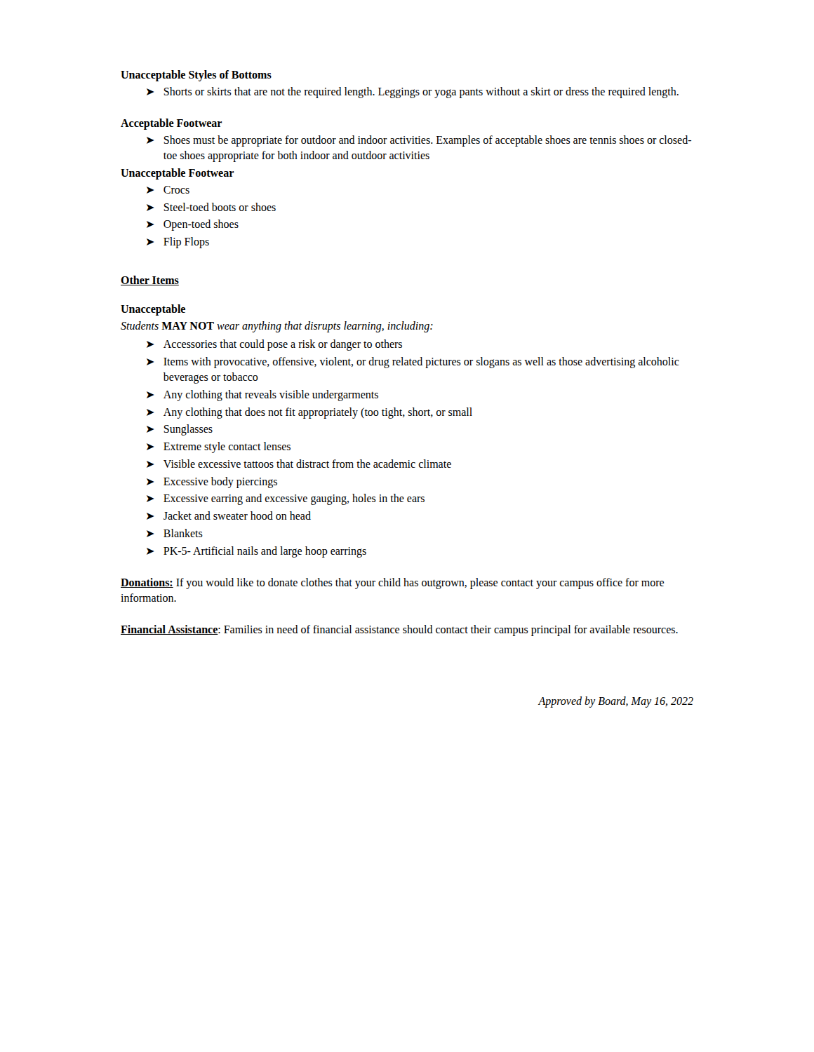Unacceptable Styles of Bottoms
Shorts or skirts that are not the required length. Leggings or yoga pants without a skirt or dress the required length.
Acceptable Footwear
Shoes must be appropriate for outdoor and indoor activities. Examples of acceptable shoes are tennis shoes or closed-toe shoes appropriate for both indoor and outdoor activities
Unacceptable Footwear
Crocs
Steel-toed boots or shoes
Open-toed shoes
Flip Flops
Other Items
Unacceptable
Students MAY NOT wear anything that disrupts learning, including:
Accessories that could pose a risk or danger to others
Items with provocative, offensive, violent, or drug related pictures or slogans as well as those advertising alcoholic beverages or tobacco
Any clothing that reveals visible undergarments
Any clothing that does not fit appropriately (too tight, short, or small
Sunglasses
Extreme style contact lenses
Visible excessive tattoos that distract from the academic climate
Excessive body piercings
Excessive earring and excessive gauging, holes in the ears
Jacket and sweater hood on head
Blankets
PK-5- Artificial nails and large hoop earrings
Donations: If you would like to donate clothes that your child has outgrown, please contact your campus office for more information.
Financial Assistance: Families in need of financial assistance should contact their campus principal for available resources.
Approved by Board, May 16, 2022